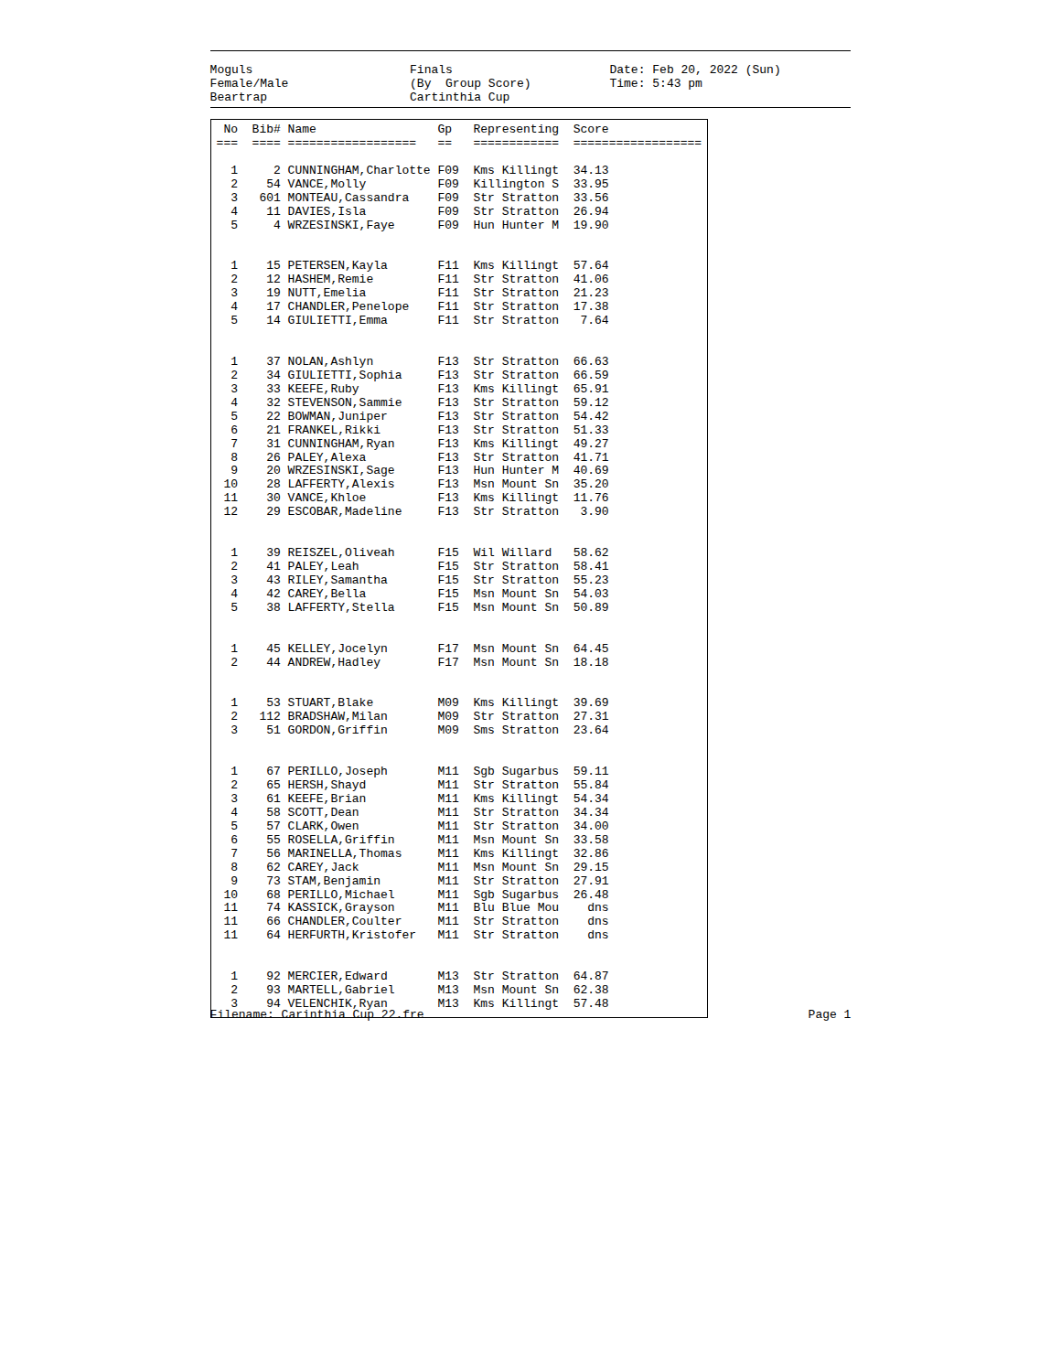Moguls                      Finals                      Date: Feb 20, 2022 (Sun)
Female/Male                 (By  Group Score)           Time: 5:43 pm
Beartrap                    Cartinthia Cup
 No  Bib# Name                 Gp   Representing  Score
===  ==== ==================   ==   ============  ==================

  1     2 CUNNINGHAM,Charlotte F09  Kms Killingt  34.13
  2    54 VANCE,Molly          F09  Killington S  33.95
  3   601 MONTEAU,Cassandra    F09  Str Stratton  33.56
  4    11 DAVIES,Isla          F09  Str Stratton  26.94
  5     4 WRZESINSKI,Faye      F09  Hun Hunter M  19.90


  1    15 PETERSEN,Kayla       F11  Kms Killingt  57.64
  2    12 HASHEM,Remie         F11  Str Stratton  41.06
  3    19 NUTT,Emelia          F11  Str Stratton  21.23
  4    17 CHANDLER,Penelope    F11  Str Stratton  17.38
  5    14 GIULIETTI,Emma       F11  Str Stratton   7.64


  1    37 NOLAN,Ashlyn         F13  Str Stratton  66.63
  2    34 GIULIETTI,Sophia     F13  Str Stratton  66.59
  3    33 KEEFE,Ruby           F13  Kms Killingt  65.91
  4    32 STEVENSON,Sammie     F13  Str Stratton  59.12
  5    22 BOWMAN,Juniper       F13  Str Stratton  54.42
  6    21 FRANKEL,Rikki        F13  Str Stratton  51.33
  7    31 CUNNINGHAM,Ryan      F13  Kms Killingt  49.27
  8    26 PALEY,Alexa          F13  Str Stratton  41.71
  9    20 WRZESINSKI,Sage      F13  Hun Hunter M  40.69
 10    28 LAFFERTY,Alexis      F13  Msn Mount Sn  35.20
 11    30 VANCE,Khloe          F13  Kms Killingt  11.76
 12    29 ESCOBAR,Madeline     F13  Str Stratton   3.90


  1    39 REISZEL,Oliveah      F15  Wil Willard   58.62
  2    41 PALEY,Leah           F15  Str Stratton  58.41
  3    43 RILEY,Samantha       F15  Str Stratton  55.23
  4    42 CAREY,Bella          F15  Msn Mount Sn  54.03
  5    38 LAFFERTY,Stella      F15  Msn Mount Sn  50.89


  1    45 KELLEY,Jocelyn       F17  Msn Mount Sn  64.45
  2    44 ANDREW,Hadley        F17  Msn Mount Sn  18.18


  1    53 STUART,Blake         M09  Kms Killingt  39.69
  2   112 BRADSHAW,Milan       M09  Str Stratton  27.31
  3    51 GORDON,Griffin       M09  Sms Stratton  23.64


  1    67 PERILLO,Joseph       M11  Sgb Sugarbus  59.11
  2    65 HERSH,Shayd          M11  Str Stratton  55.84
  3    61 KEEFE,Brian          M11  Kms Killingt  54.34
  4    58 SCOTT,Dean           M11  Str Stratton  34.34
  5    57 CLARK,Owen           M11  Str Stratton  34.00
  6    55 ROSELLA,Griffin      M11  Msn Mount Sn  33.58
  7    56 MARINELLA,Thomas     M11  Kms Killingt  32.86
  8    62 CAREY,Jack           M11  Msn Mount Sn  29.15
  9    73 STAM,Benjamin        M11  Str Stratton  27.91
 10    68 PERILLO,Michael      M11  Sgb Sugarbus  26.48
 11    74 KASSICK,Grayson      M11  Blu Blue Mou    dns
 11    66 CHANDLER,Coulter     M11  Str Stratton    dns
 11    64 HERFURTH,Kristofer   M11  Str Stratton    dns


  1    92 MERCIER,Edward       M13  Str Stratton  64.87
  2    93 MARTELL,Gabriel      M13  Msn Mount Sn  62.38
  3    94 VELENCHIK,Ryan       M13  Kms Killingt  57.48
Filename: Carinthia Cup 22.fre
Page 1